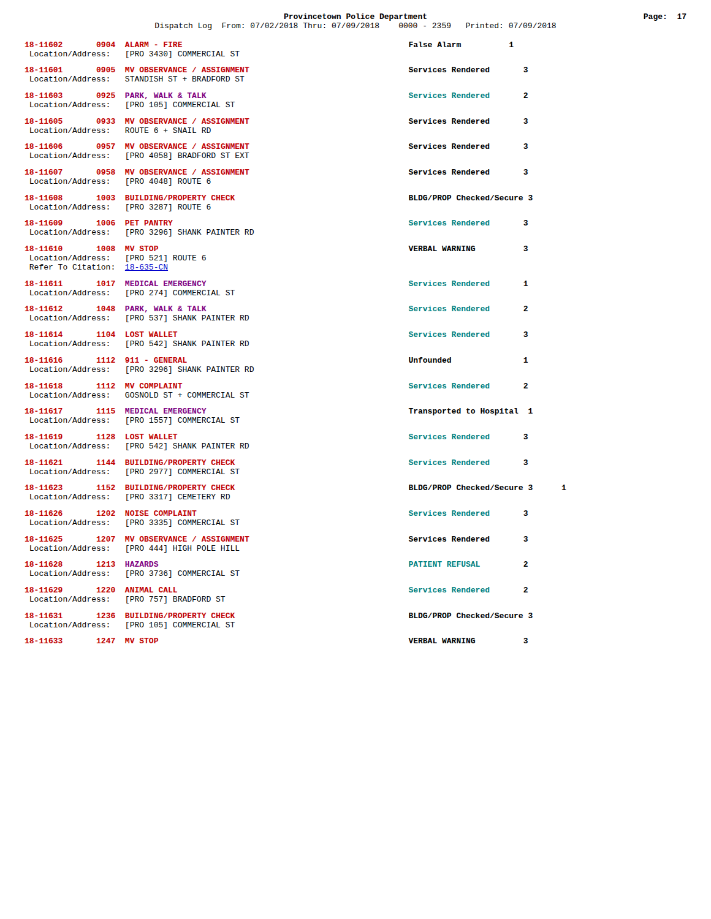Provincetown Police Department Page: 17
Dispatch Log From: 07/02/2018 Thru: 07/09/2018 0000 - 2359 Printed: 07/09/2018
18-11602 0904 ALARM - FIRE
False Alarm 1
Location/Address: [PRO 3430] COMMERCIAL ST
18-11601 0905 MV OBSERVANCE / ASSIGNMENT
Services Rendered 3
Location/Address: STANDISH ST + BRADFORD ST
18-11603 0925 PARK, WALK & TALK
Services Rendered 2
Location/Address: [PRO 105] COMMERCIAL ST
18-11605 0933 MV OBSERVANCE / ASSIGNMENT
Services Rendered 3
Location/Address: ROUTE 6 + SNAIL RD
18-11606 0957 MV OBSERVANCE / ASSIGNMENT
Services Rendered 3
Location/Address: [PRO 4058] BRADFORD ST EXT
18-11607 0958 MV OBSERVANCE / ASSIGNMENT
Services Rendered 3
Location/Address: [PRO 4048] ROUTE 6
18-11608 1003 BUILDING/PROPERTY CHECK
BLDG/PROP Checked/Secure 3
Location/Address: [PRO 3287] ROUTE 6
18-11609 1006 PET PANTRY
Services Rendered 3
Location/Address: [PRO 3296] SHANK PAINTER RD
18-11610 1008 MV STOP
VERBAL WARNING 3
Location/Address: [PRO 521] ROUTE 6
Refer To Citation: 18-635-CN
18-11611 1017 MEDICAL EMERGENCY
Services Rendered 1
Location/Address: [PRO 274] COMMERCIAL ST
18-11612 1048 PARK, WALK & TALK
Services Rendered 2
Location/Address: [PRO 537] SHANK PAINTER RD
18-11614 1104 LOST WALLET
Services Rendered 3
Location/Address: [PRO 542] SHANK PAINTER RD
18-11616 1112 911 - GENERAL
Unfounded 1
Location/Address: [PRO 3296] SHANK PAINTER RD
18-11618 1112 MV COMPLAINT
Services Rendered 2
Location/Address: GOSNOLD ST + COMMERCIAL ST
18-11617 1115 MEDICAL EMERGENCY
Transported to Hospital 1
Location/Address: [PRO 1557] COMMERCIAL ST
18-11619 1128 LOST WALLET
Services Rendered 3
Location/Address: [PRO 542] SHANK PAINTER RD
18-11621 1144 BUILDING/PROPERTY CHECK
Services Rendered 3
Location/Address: [PRO 2977] COMMERCIAL ST
18-11623 1152 BUILDING/PROPERTY CHECK
BLDG/PROP Checked/Secure 3 1
Location/Address: [PRO 3317] CEMETERY RD
18-11626 1202 NOISE COMPLAINT
Services Rendered 3
Location/Address: [PRO 3335] COMMERCIAL ST
18-11625 1207 MV OBSERVANCE / ASSIGNMENT
Services Rendered 3
Location/Address: [PRO 444] HIGH POLE HILL
18-11628 1213 HAZARDS
PATIENT REFUSAL 2
Location/Address: [PRO 3736] COMMERCIAL ST
18-11629 1220 ANIMAL CALL
Services Rendered 2
Location/Address: [PRO 757] BRADFORD ST
18-11631 1236 BUILDING/PROPERTY CHECK
BLDG/PROP Checked/Secure 3
Location/Address: [PRO 105] COMMERCIAL ST
18-11633 1247 MV STOP
VERBAL WARNING 3